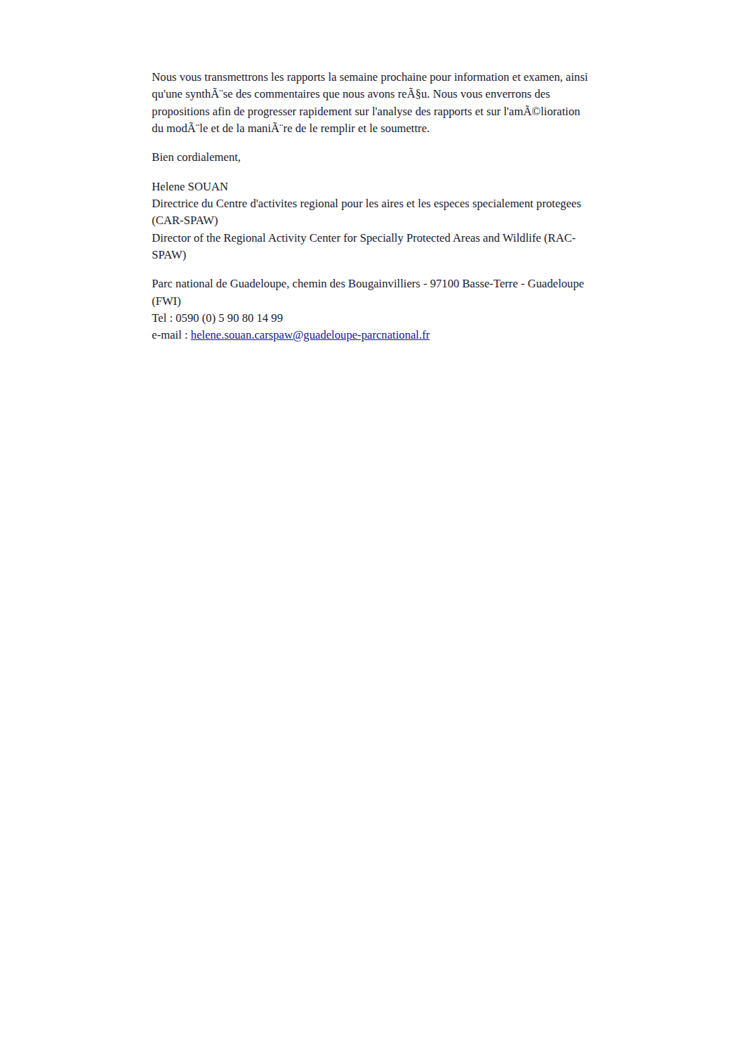Nous vous transmettrons les rapports la semaine prochaine pour information et examen, ainsi qu'une synthÃ¨se des commentaires que nous avons reÃ§u. Nous vous enverrons des propositions afin de progresser rapidement sur l'analyse des rapports et sur l'amÃ©lioration du modÃ¨le et de la maniÃ¨re de le remplir et le soumettre.
Bien cordialement,
Helene SOUAN
Directrice du Centre d'activites regional pour les aires et les especes specialement protegees (CAR-SPAW)
Director of the Regional Activity Center for Specially Protected Areas and Wildlife (RAC-SPAW)
Parc national de Guadeloupe, chemin des Bougainvilliers - 97100 Basse-Terre - Guadeloupe (FWI)
Tel : 0590 (0) 5 90 80 14 99
e-mail : helene.souan.carspaw@guadeloupe-parcnational.fr